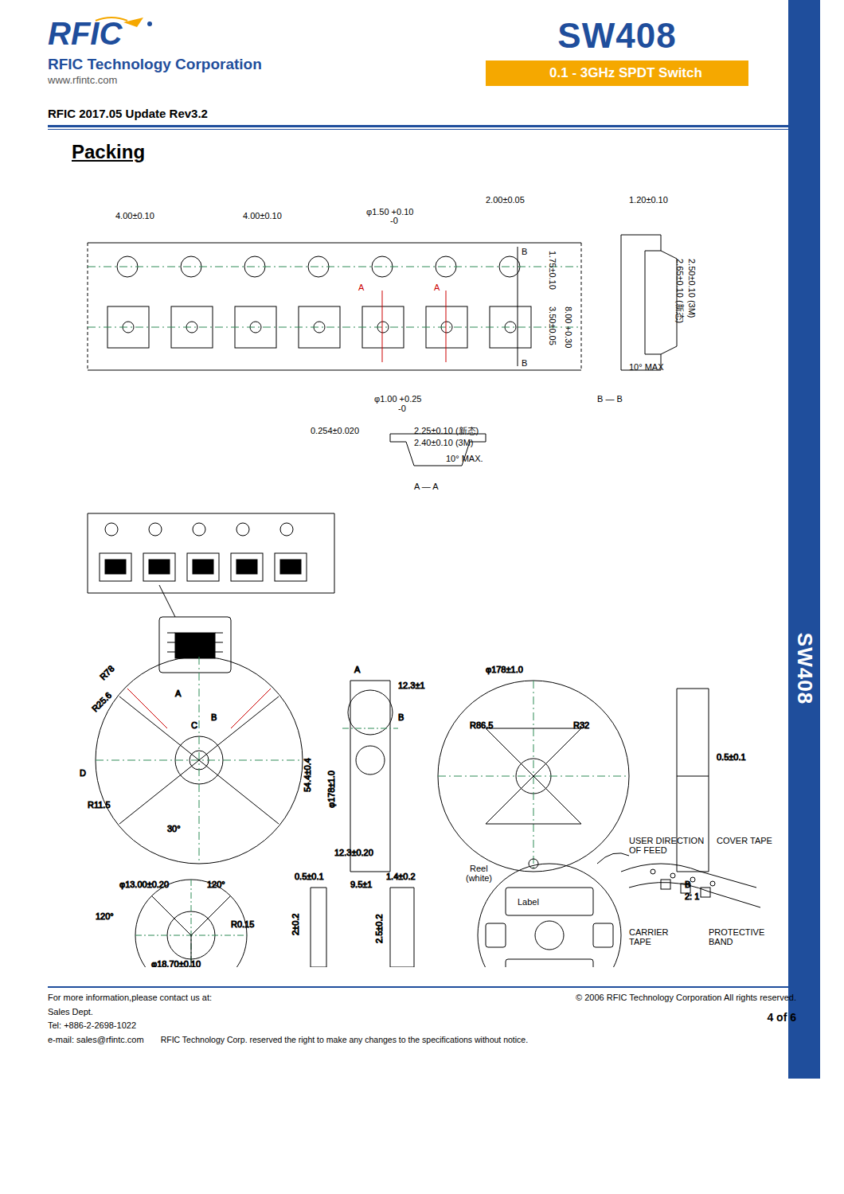SW408
RFIC
RFIC Technology Corporation
www.rfintc.com
SW408
0.1 - 3GHz SPDT Switch
RFIC 2017.05 Update Rev3.2
Packing
4.00±0.10 4.00±0.10 φ1.50 +0.10 -0 2.00±0.05 1.75±0.10 3.50±0.05 8.00 +0.30 φ1.00 +0.25 -0 0.254±0.020 2.25±0.10 (新态) 2.40±0.10 (3M) 10° MAX. A — A B — B 1.20±0.10 2.65±0.10 (新态) 2.50±0.10 (3M) 10° MAX A A B B R78 R25.6 R11.5 D 30° C B A A 12.3±1 B 54.4±0.4 φ178±1.0 12.3±0.20 9.5±1 φ178±1.0 R86.5 R32 0.5±0.1 B 2: 1 φ13.00±0.20 120° 120° 120° R0.15 φ18.70±0.10 2.30±0.10 C 2: 1 0.5±0.1 1.4±0.2 2±0.2 2.5±0.2 Label Merge label Reel (white) USER DIRECTION OF FEED COVER TAPE CARRIER TAPE PROTECTIVE BAND
For more information,please contact us at:
Sales Dept.
Tel: +886-2-2698-1022
e-mail: sales@rfintc.com RFIC Technology Corp. reserved the right to make any changes to the specifications without notice.
© 2006 RFIC Technology Corporation All rights reserved.
4 of 6